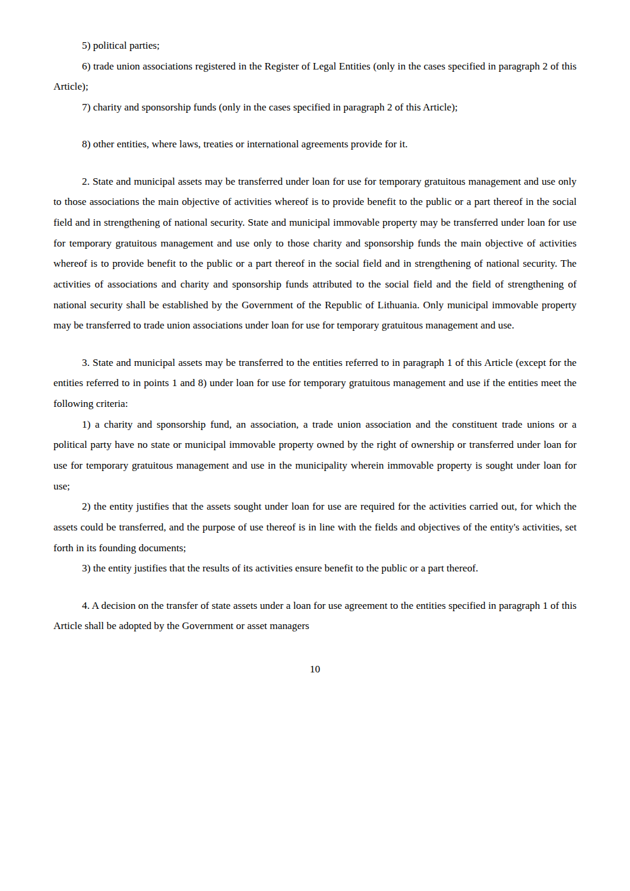5) political parties;
6) trade union associations registered in the Register of Legal Entities (only in the cases specified in paragraph 2 of this Article);
7) charity and sponsorship funds (only in the cases specified in paragraph 2 of this Article);
8) other entities, where laws, treaties or international agreements provide for it.
2. State and municipal assets may be transferred under loan for use for temporary gratuitous management and use only to those associations the main objective of activities whereof is to provide benefit to the public or a part thereof in the social field and in strengthening of national security. State and municipal immovable property may be transferred under loan for use for temporary gratuitous management and use only to those charity and sponsorship funds the main objective of activities whereof is to provide benefit to the public or a part thereof in the social field and in strengthening of national security. The activities of associations and charity and sponsorship funds attributed to the social field and the field of strengthening of national security shall be established by the Government of the Republic of Lithuania. Only municipal immovable property may be transferred to trade union associations under loan for use for temporary gratuitous management and use.
3. State and municipal assets may be transferred to the entities referred to in paragraph 1 of this Article (except for the entities referred to in points 1 and 8) under loan for use for temporary gratuitous management and use if the entities meet the following criteria:
1) a charity and sponsorship fund, an association, a trade union association and the constituent trade unions or a political party have no state or municipal immovable property owned by the right of ownership or transferred under loan for use for temporary gratuitous management and use in the municipality wherein immovable property is sought under loan for use;
2) the entity justifies that the assets sought under loan for use are required for the activities carried out, for which the assets could be transferred, and the purpose of use thereof is in line with the fields and objectives of the entity's activities, set forth in its founding documents;
3) the entity justifies that the results of its activities ensure benefit to the public or a part thereof.
4. A decision on the transfer of state assets under a loan for use agreement to the entities specified in paragraph 1 of this Article shall be adopted by the Government or asset managers
10